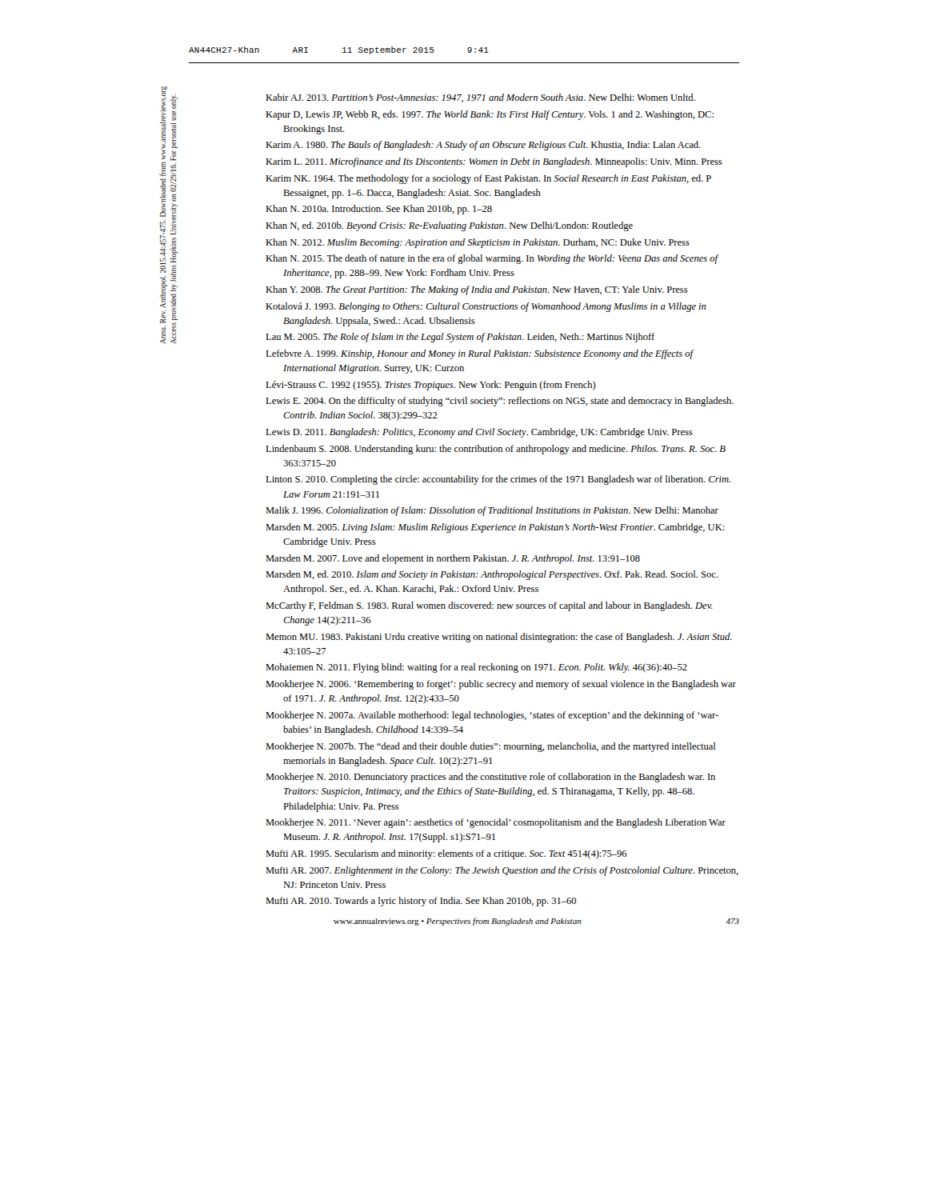AN44CH27-Khan ARI 11 September 2015 9:41
Annu. Rev. Anthropol. 2015.44:457-475. Downloaded from www.annualreviews.org Access provided by Johns Hopkins University on 02/29/16. For personal use only.
Kabir AJ. 2013. Partition’s Post-Amnesias: 1947, 1971 and Modern South Asia. New Delhi: Women Unltd.
Kapur D, Lewis JP, Webb R, eds. 1997. The World Bank: Its First Half Century. Vols. 1 and 2. Washington, DC: Brookings Inst.
Karim A. 1980. The Bauls of Bangladesh: A Study of an Obscure Religious Cult. Khustia, India: Lalan Acad.
Karim L. 2011. Microfinance and Its Discontents: Women in Debt in Bangladesh. Minneapolis: Univ. Minn. Press
Karim NK. 1964. The methodology for a sociology of East Pakistan. In Social Research in East Pakistan, ed. P Bessaignet, pp. 1–6. Dacca, Bangladesh: Asiat. Soc. Bangladesh
Khan N. 2010a. Introduction. See Khan 2010b, pp. 1–28
Khan N, ed. 2010b. Beyond Crisis: Re-Evaluating Pakistan. New Delhi/London: Routledge
Khan N. 2012. Muslim Becoming: Aspiration and Skepticism in Pakistan. Durham, NC: Duke Univ. Press
Khan N. 2015. The death of nature in the era of global warming. In Wording the World: Veena Das and Scenes of Inheritance, pp. 288–99. New York: Fordham Univ. Press
Khan Y. 2008. The Great Partition: The Making of India and Pakistan. New Haven, CT: Yale Univ. Press
Kotalová J. 1993. Belonging to Others: Cultural Constructions of Womanhood Among Muslims in a Village in Bangladesh. Uppsala, Swed.: Acad. Ubsaliensis
Lau M. 2005. The Role of Islam in the Legal System of Pakistan. Leiden, Neth.: Martinus Nijhoff
Lefebvre A. 1999. Kinship, Honour and Money in Rural Pakistan: Subsistence Economy and the Effects of International Migration. Surrey, UK: Curzon
Lévi-Strauss C. 1992 (1955). Tristes Tropiques. New York: Penguin (from French)
Lewis E. 2004. On the difficulty of studying “civil society”: reflections on NGS, state and democracy in Bangladesh. Contrib. Indian Sociol. 38(3):299–322
Lewis D. 2011. Bangladesh: Politics, Economy and Civil Society. Cambridge, UK: Cambridge Univ. Press
Lindenbaum S. 2008. Understanding kuru: the contribution of anthropology and medicine. Philos. Trans. R. Soc. B 363:3715–20
Linton S. 2010. Completing the circle: accountability for the crimes of the 1971 Bangladesh war of liberation. Crim. Law Forum 21:191–311
Malik J. 1996. Colonialization of Islam: Dissolution of Traditional Institutions in Pakistan. New Delhi: Manohar
Marsden M. 2005. Living Islam: Muslim Religious Experience in Pakistan’s North-West Frontier. Cambridge, UK: Cambridge Univ. Press
Marsden M. 2007. Love and elopement in northern Pakistan. J. R. Anthropol. Inst. 13:91–108
Marsden M, ed. 2010. Islam and Society in Pakistan: Anthropological Perspectives. Oxf. Pak. Read. Sociol. Soc. Anthropol. Ser., ed. A. Khan. Karachi, Pak.: Oxford Univ. Press
McCarthy F, Feldman S. 1983. Rural women discovered: new sources of capital and labour in Bangladesh. Dev. Change 14(2):211–36
Memon MU. 1983. Pakistani Urdu creative writing on national disintegration: the case of Bangladesh. J. Asian Stud. 43:105–27
Mohaiemen N. 2011. Flying blind: waiting for a real reckoning on 1971. Econ. Polit. Wkly. 46(36):40–52
Mookherjee N. 2006. ‘Remembering to forget’: public secrecy and memory of sexual violence in the Bangladesh war of 1971. J. R. Anthropol. Inst. 12(2):433–50
Mookherjee N. 2007a. Available motherhood: legal technologies, ‘states of exception’ and the dekinning of ‘war-babies’ in Bangladesh. Childhood 14:339–54
Mookherjee N. 2007b. The “dead and their double duties”: mourning, melancholia, and the martyred intellectual memorials in Bangladesh. Space Cult. 10(2):271–91
Mookherjee N. 2010. Denunciatory practices and the constitutive role of collaboration in the Bangladesh war. In Traitors: Suspicion, Intimacy, and the Ethics of State-Building, ed. S Thiranagama, T Kelly, pp. 48–68. Philadelphia: Univ. Pa. Press
Mookherjee N. 2011. ‘Never again’: aesthetics of ‘genocidal’ cosmopolitanism and the Bangladesh Liberation War Museum. J. R. Anthropol. Inst. 17(Suppl. s1):S71–91
Mufti AR. 1995. Secularism and minority: elements of a critique. Soc. Text 4514(4):75–96
Mufti AR. 2007. Enlightenment in the Colony: The Jewish Question and the Crisis of Postcolonial Culture. Princeton, NJ: Princeton Univ. Press
Mufti AR. 2010. Towards a lyric history of India. See Khan 2010b, pp. 31–60
473 www.annualreviews.org • Perspectives from Bangladesh and Pakistan